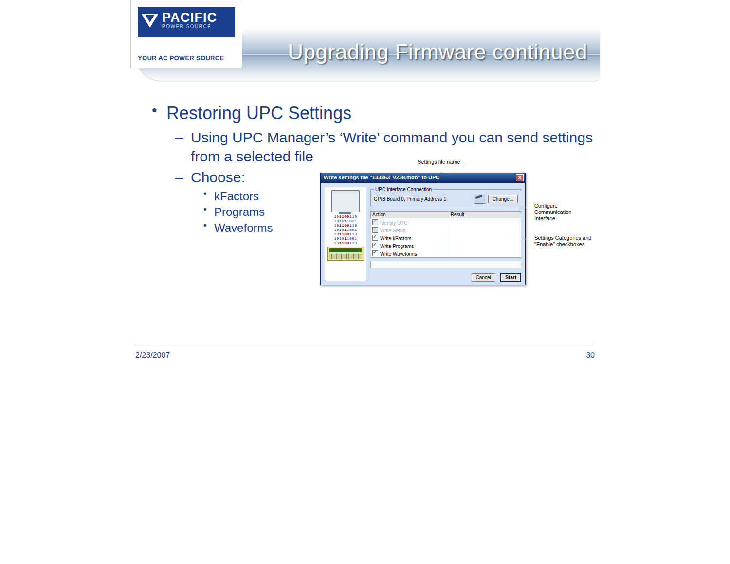Upgrading Firmware continued
PACIFIC
POWER SOURCE
YOUR AC POWER SOURCE
Restoring UPC Settings
Using UPC Manager’s ‘Write’ command you can send settings from a selected file
Choose:
kFactors
Programs
Waveforms
Settings file name
Write settings file "133863_v238.mdb" to UPC
✕
101100110
101011001
101100110
101011001
101100110
101011001
101100110
UPC Interface Connection
GPIB Board 0, Primary Address 1 Change...
| Action | Result |
| --- | --- |
| Identify UPC | |
| Write Setup | |
| Write kFactors | |
| Write Programs | |
| Write Waveforms | |
Cancel Start
Configure
Communication
Interface
Settings Categories and
"Enable" checkboxes
2/23/2007 30